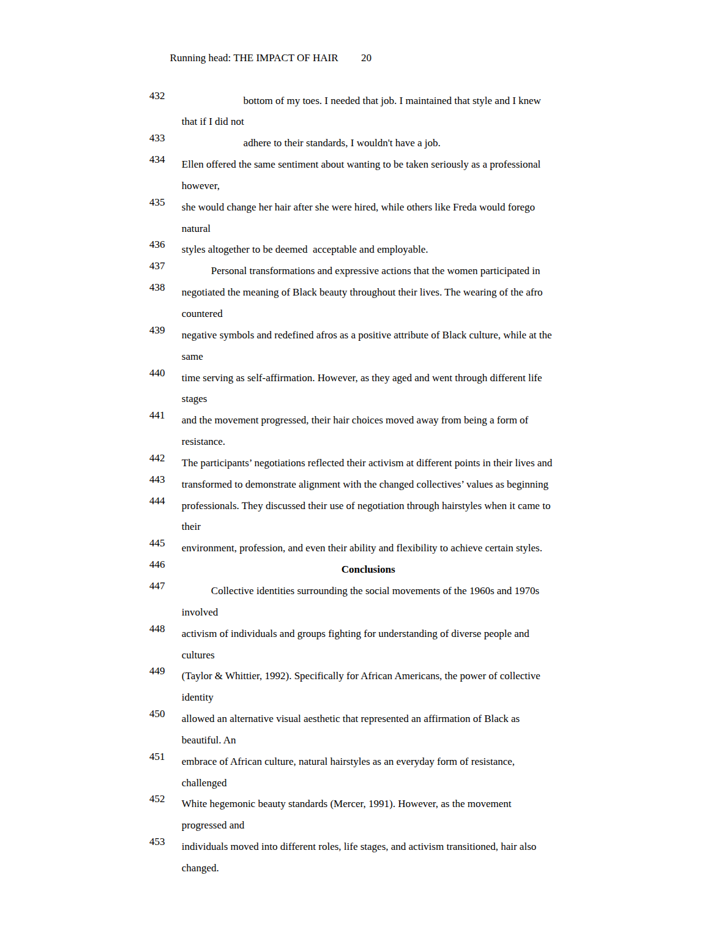Running head: THE IMPACT OF HAIR 20
| 432 | bottom of my toes. I needed that job. I maintained that style and I knew that if I did not |
| 433 | adhere to their standards, I wouldn't have a job. |
| 434 | Ellen offered the same sentiment about wanting to be taken seriously as a professional however, |
| 435 | she would change her hair after she were hired, while others like Freda would forego natural |
| 436 | styles altogether to be deemed acceptable and employable. |
| 437 | Personal transformations and expressive actions that the women participated in |
| 438 | negotiated the meaning of Black beauty throughout their lives. The wearing of the afro countered |
| 439 | negative symbols and redefined afros as a positive attribute of Black culture, while at the same |
| 440 | time serving as self-affirmation. However, as they aged and went through different life stages |
| 441 | and the movement progressed, their hair choices moved away from being a form of resistance. |
| 442 | The participants’ negotiations reflected their activism at different points in their lives and |
| 443 | transformed to demonstrate alignment with the changed collectives’ values as beginning |
| 444 | professionals. They discussed their use of negotiation through hairstyles when it came to their |
| 445 | environment, profession, and even their ability and flexibility to achieve certain styles. |
| 446 | Conclusions |
| 447 | Collective identities surrounding the social movements of the 1960s and 1970s involved |
| 448 | activism of individuals and groups fighting for understanding of diverse people and cultures |
| 449 | (Taylor & Whittier, 1992). Specifically for African Americans, the power of collective identity |
| 450 | allowed an alternative visual aesthetic that represented an affirmation of Black as beautiful. An |
| 451 | embrace of African culture, natural hairstyles as an everyday form of resistance, challenged |
| 452 | White hegemonic beauty standards (Mercer, 1991). However, as the movement progressed and |
| 453 | individuals moved into different roles, life stages, and activism transitioned, hair also changed. |